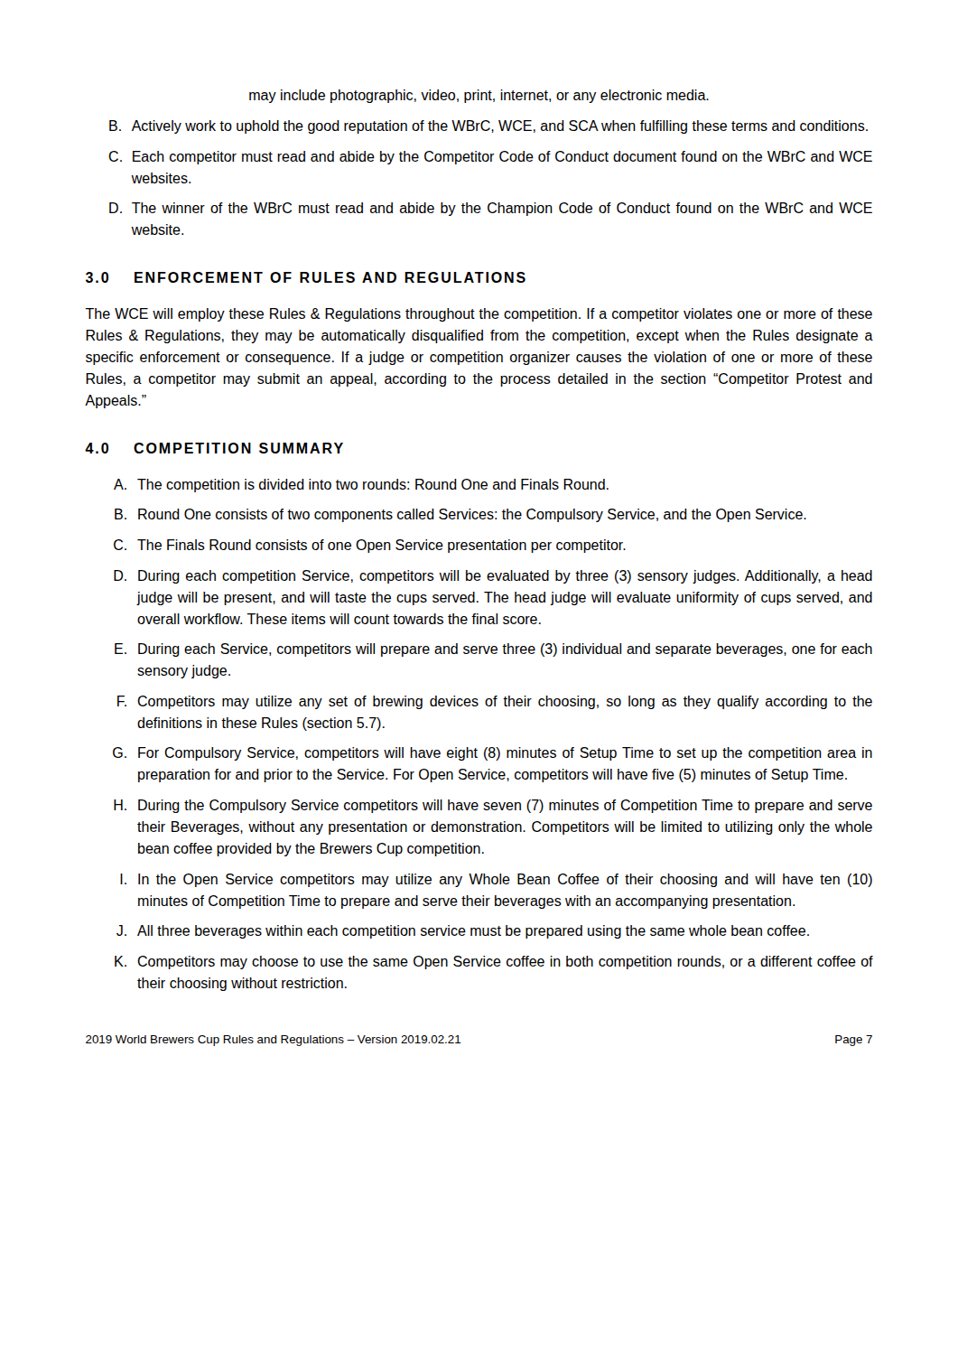may include photographic, video, print, internet, or any electronic media.
B. Actively work to uphold the good reputation of the WBrC, WCE, and SCA when fulfilling these terms and conditions.
C. Each competitor must read and abide by the Competitor Code of Conduct document found on the WBrC and WCE websites.
D. The winner of the WBrC must read and abide by the Champion Code of Conduct found on the WBrC and WCE website.
3.0 ENFORCEMENT OF RULES AND REGULATIONS
The WCE will employ these Rules & Regulations throughout the competition. If a competitor violates one or more of these Rules & Regulations, they may be automatically disqualified from the competition, except when the Rules designate a specific enforcement or consequence. If a judge or competition organizer causes the violation of one or more of these Rules, a competitor may submit an appeal, according to the process detailed in the section “Competitor Protest and Appeals.”
4.0 COMPETITION SUMMARY
The competition is divided into two rounds: Round One and Finals Round.
Round One consists of two components called Services: the Compulsory Service, and the Open Service.
The Finals Round consists of one Open Service presentation per competitor.
During each competition Service, competitors will be evaluated by three (3) sensory judges. Additionally, a head judge will be present, and will taste the cups served. The head judge will evaluate uniformity of cups served, and overall workflow. These items will count towards the final score.
During each Service, competitors will prepare and serve three (3) individual and separate beverages, one for each sensory judge.
Competitors may utilize any set of brewing devices of their choosing, so long as they qualify according to the definitions in these Rules (section 5.7).
For Compulsory Service, competitors will have eight (8) minutes of Setup Time to set up the competition area in preparation for and prior to the Service. For Open Service, competitors will have five (5) minutes of Setup Time.
During the Compulsory Service competitors will have seven (7) minutes of Competition Time to prepare and serve their Beverages, without any presentation or demonstration. Competitors will be limited to utilizing only the whole bean coffee provided by the Brewers Cup competition.
In the Open Service competitors may utilize any Whole Bean Coffee of their choosing and will have ten (10) minutes of Competition Time to prepare and serve their beverages with an accompanying presentation.
All three beverages within each competition service must be prepared using the same whole bean coffee.
Competitors may choose to use the same Open Service coffee in both competition rounds, or a different coffee of their choosing without restriction.
2019 World Brewers Cup Rules and Regulations – Version 2019.02.21 Page 7